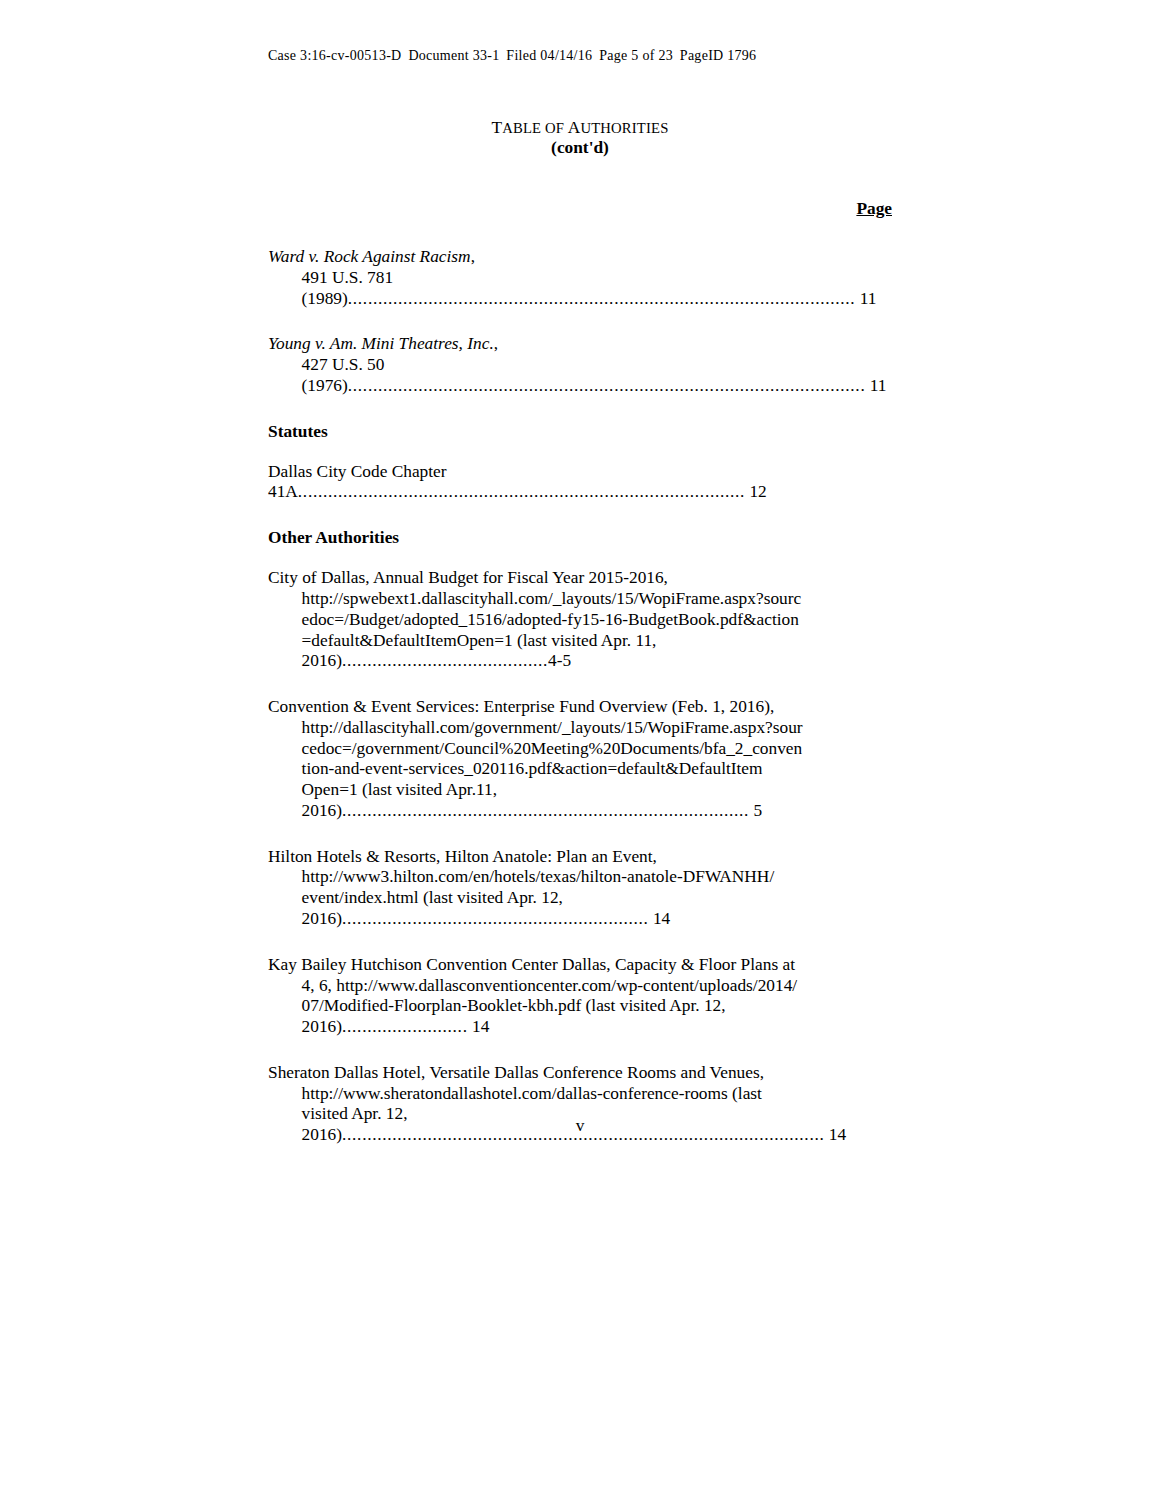Case 3:16-cv-00513-D Document 33-1 Filed 04/14/16 Page 5 of 23 PageID 1796
TABLE OF AUTHORITIES
(cont'd)
Page
Ward v. Rock Against Racism,
491 U.S. 781 (1989)..................................................................................................... 11
Young v. Am. Mini Theatres, Inc.,
427 U.S. 50 (1976)....................................................................................................... 11
Statutes
Dallas City Code Chapter 41A......................................................................................... 12
Other Authorities
City of Dallas, Annual Budget for Fiscal Year 2015-2016,
http://spwebext1.dallascityhall.com/_layouts/15/WopiFrame.aspx?sourc
edoc=/Budget/adopted_1516/adopted-fy15-16-BudgetBook.pdf&action
=default&DefaultItemOpen=1 (last visited Apr. 11, 2016)......................................... 4-5
Convention & Event Services: Enterprise Fund Overview (Feb. 1, 2016),
http://dallascityhall.com/government/_layouts/15/WopiFrame.aspx?sour
cedoc=/government/Council%20Meeting%20Documents/bfa_2_conven
tion-and-event-services_020116.pdf&action=default&DefaultItem
Open=1 (last visited Apr.11, 2016)................................................................................. 5
Hilton Hotels & Resorts, Hilton Anatole: Plan an Event,
http://www3.hilton.com/en/hotels/texas/hilton-anatole-DFWANHH/
event/index.html (last visited Apr. 12, 2016)............................................................. 14
Kay Bailey Hutchison Convention Center Dallas, Capacity & Floor Plans at
4, 6, http://www.dallasconventioncenter.com/wp-content/uploads/2014/
07/Modified-Floorplan-Booklet-kbh.pdf (last visited Apr. 12, 2016)......................... 14
Sheraton Dallas Hotel, Versatile Dallas Conference Rooms and Venues,
http://www.sheratondallashotel.com/dallas-conference-rooms (last
visited Apr. 12, 2016)................................................................................................ 14
v